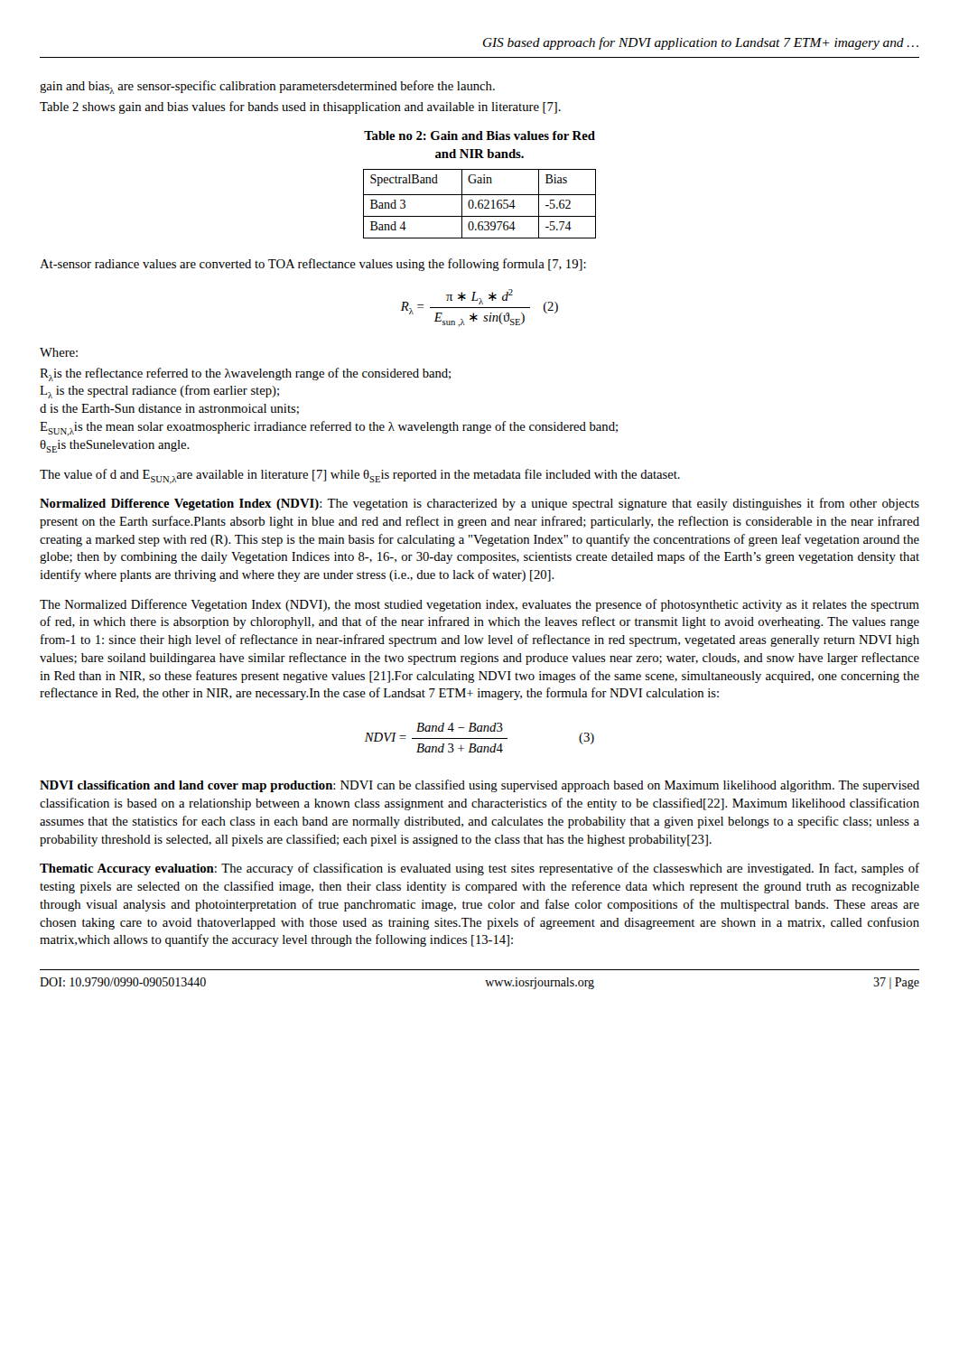GIS based approach for NDVI application to Landsat 7 ETM+ imagery and …
gain and biasλ are sensor-specific calibration parametersdetermined before the launch.
Table 2 shows gain and bias values for bands used in thisapplication and available in literature [7].
Table no 2: Gain and Bias values for Red and NIR bands.
| SpectralBand | Gain | Bias |
| --- | --- | --- |
| Band 3 | 0.621654 | -5.62 |
| Band 4 | 0.639764 | -5.74 |
At-sensor radiance values are converted to TOA reflectance values using the following formula [7, 19]:
Rλ = π ∗ Lλ ∗ d2 Esun ,λ ∗ sin(ϑSE) (2)
Where:
Rλis the reflectance referred to the λwavelength range of the considered band;
Lλ is the spectral radiance (from earlier step);
d is the Earth-Sun distance in astronmoical units;
ESUN,λis the mean solar exoatmospheric irradiance referred to the λ wavelength range of the considered band;
θSEis theSunelevation angle.
The value of d and ESUN,λare available in literature [7] while θSEis reported in the metadata file included with the dataset.
Normalized Difference Vegetation Index (NDVI): The vegetation is characterized by a unique spectral signature that easily distinguishes it from other objects present on the Earth surface.Plants absorb light in blue and red and reflect in green and near infrared; particularly, the reflection is considerable in the near infrared creating a marked step with red (R). This step is the main basis for calculating a "Vegetation Index" to quantify the concentrations of green leaf vegetation around the globe; then by combining the daily Vegetation Indices into 8-, 16-, or 30-day composites, scientists create detailed maps of the Earth’s green vegetation density that identify where plants are thriving and where they are under stress (i.e., due to lack of water) [20].
The Normalized Difference Vegetation Index (NDVI), the most studied vegetation index, evaluates the presence of photosynthetic activity as it relates the spectrum of red, in which there is absorption by chlorophyll, and that of the near infrared in which the leaves reflect or transmit light to avoid overheating. The values range from-1 to 1: since their high level of reflectance in near-infrared spectrum and low level of reflectance in red spectrum, vegetated areas generally return NDVI high values; bare soiland buildingarea have similar reflectance in the two spectrum regions and produce values near zero; water, clouds, and snow have larger reflectance in Red than in NIR, so these features present negative values [21].For calculating NDVI two images of the same scene, simultaneously acquired, one concerning the reflectance in Red, the other in NIR, are necessary.In the case of Landsat 7 ETM+ imagery, the formula for NDVI calculation is:
NDVI = Band 4 − Band3 Band 3 + Band4 (3)
NDVI classification and land cover map production: NDVI can be classified using supervised approach based on Maximum likelihood algorithm. The supervised classification is based on a relationship between a known class assignment and characteristics of the entity to be classified[22]. Maximum likelihood classification assumes that the statistics for each class in each band are normally distributed, and calculates the probability that a given pixel belongs to a specific class; unless a probability threshold is selected, all pixels are classified; each pixel is assigned to the class that has the highest probability[23].
Thematic Accuracy evaluation: The accuracy of classification is evaluated using test sites representative of the classeswhich are investigated. In fact, samples of testing pixels are selected on the classified image, then their class identity is compared with the reference data which represent the ground truth as recognizable through visual analysis and photointerpretation of true panchromatic image, true color and false color compositions of the multispectral bands. These areas are chosen taking care to avoid thatoverlapped with those used as training sites.The pixels of agreement and disagreement are shown in a matrix, called confusion matrix,which allows to quantify the accuracy level through the following indices [13-14]:
DOI: 10.9790/0990-0905013440 www.iosrjournals.org 37 | Page